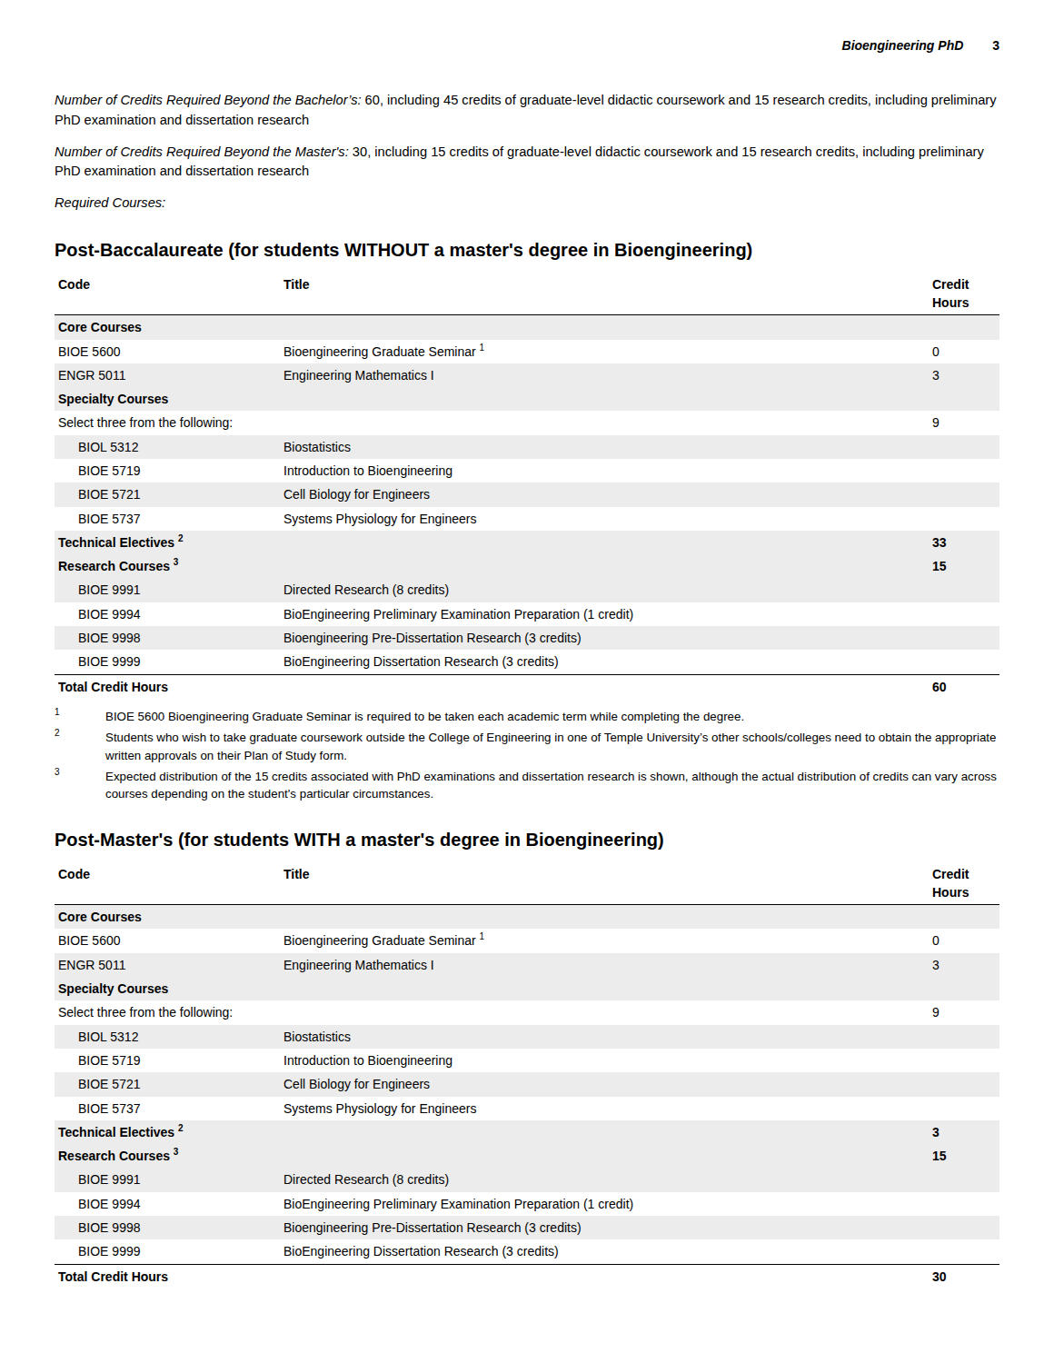Bioengineering PhD 3
Number of Credits Required Beyond the Bachelor’s: 60, including 45 credits of graduate-level didactic coursework and 15 research credits, including preliminary PhD examination and dissertation research
Number of Credits Required Beyond the Master's: 30, including 15 credits of graduate-level didactic coursework and 15 research credits, including preliminary PhD examination and dissertation research
Required Courses:
Post-Baccalaureate (for students WITHOUT a master's degree in Bioengineering)
| Code | Title | Credit Hours |
| --- | --- | --- |
| Core Courses |
| BIOE 5600 | Bioengineering Graduate Seminar 1 | 0 |
| ENGR 5011 | Engineering Mathematics I | 3 |
| Specialty Courses |
| Select three from the following: | 9 |
| BIOL 5312 | Biostatistics | |
| BIOE 5719 | Introduction to Bioengineering | |
| BIOE 5721 | Cell Biology for Engineers | |
| BIOE 5737 | Systems Physiology for Engineers | |
| Technical Electives 2 | 33 |
| Research Courses 3 | 15 |
| BIOE 9991 | Directed Research (8 credits) | |
| BIOE 9994 | BioEngineering Preliminary Examination Preparation (1 credit) | |
| BIOE 9998 | Bioengineering Pre-Dissertation Research (3 credits) | |
| BIOE 9999 | BioEngineering Dissertation Research (3 credits) | |
| Total Credit Hours | 60 |
BIOE 5600 Bioengineering Graduate Seminar is required to be taken each academic term while completing the degree.
Students who wish to take graduate coursework outside the College of Engineering in one of Temple University’s other schools/colleges need to obtain the appropriate written approvals on their Plan of Study form.
Expected distribution of the 15 credits associated with PhD examinations and dissertation research is shown, although the actual distribution of credits can vary across courses depending on the student's particular circumstances.
Post-Master's (for students WITH a master's degree in Bioengineering)
| Code | Title | Credit Hours |
| --- | --- | --- |
| Core Courses |
| BIOE 5600 | Bioengineering Graduate Seminar 1 | 0 |
| ENGR 5011 | Engineering Mathematics I | 3 |
| Specialty Courses |
| Select three from the following: | 9 |
| BIOL 5312 | Biostatistics | |
| BIOE 5719 | Introduction to Bioengineering | |
| BIOE 5721 | Cell Biology for Engineers | |
| BIOE 5737 | Systems Physiology for Engineers | |
| Technical Electives 2 | 3 |
| Research Courses 3 | 15 |
| BIOE 9991 | Directed Research (8 credits) | |
| BIOE 9994 | BioEngineering Preliminary Examination Preparation (1 credit) | |
| BIOE 9998 | Bioengineering Pre-Dissertation Research (3 credits) | |
| BIOE 9999 | BioEngineering Dissertation Research (3 credits) | |
| Total Credit Hours | 30 |